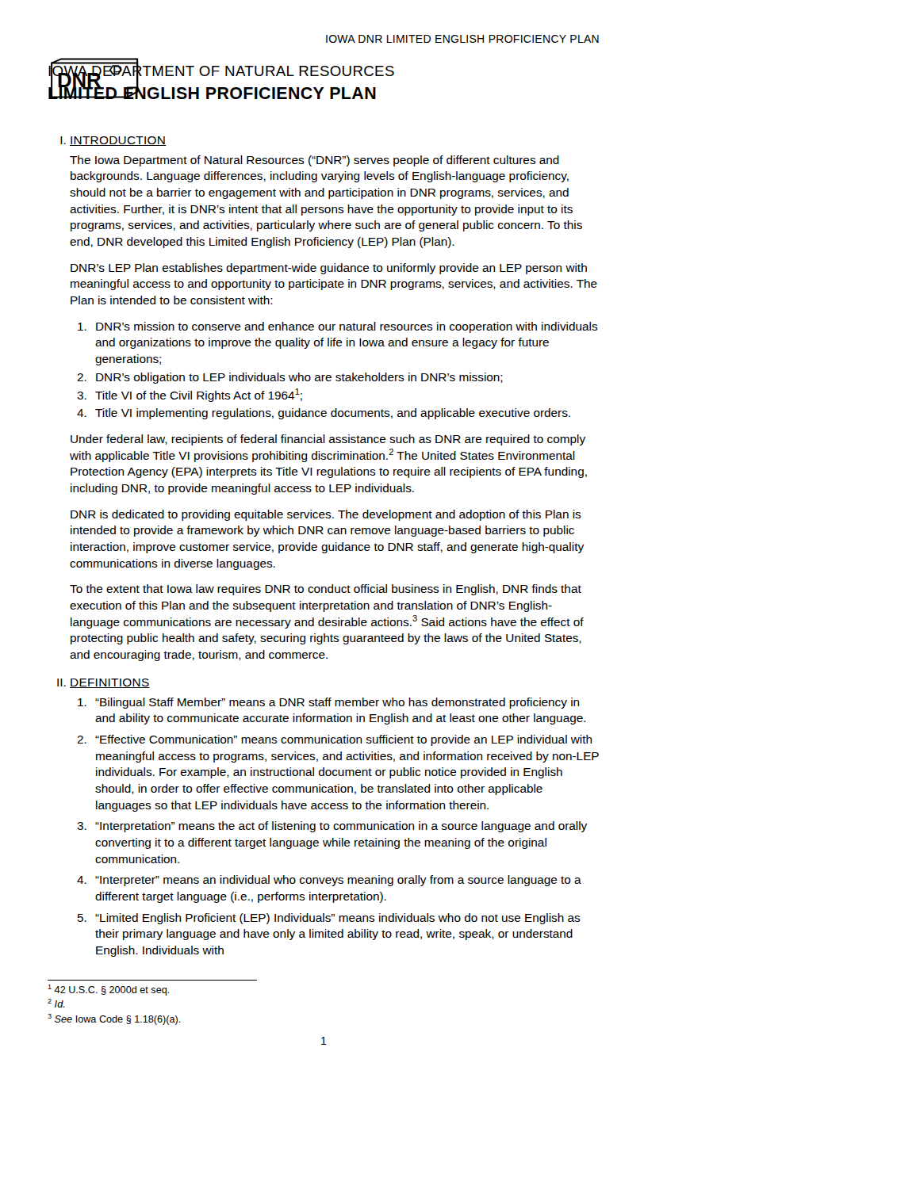IOWA DNR LIMITED ENGLISH PROFICIENCY PLAN
DNR
IOWA DEPARTMENT OF NATURAL RESOURCES
LIMITED ENGLISH PROFICIENCY PLAN
INTRODUCTION
The Iowa Department of Natural Resources (“DNR”) serves people of different cultures and backgrounds. Language differences, including varying levels of English-language proficiency, should not be a barrier to engagement with and participation in DNR programs, services, and activities. Further, it is DNR’s intent that all persons have the opportunity to provide input to its programs, services, and activities, particularly where such are of general public concern. To this end, DNR developed this Limited English Proficiency (LEP) Plan (Plan).
DNR’s LEP Plan establishes department-wide guidance to uniformly provide an LEP person with meaningful access to and opportunity to participate in DNR programs, services, and activities. The Plan is intended to be consistent with:
DNR’s mission to conserve and enhance our natural resources in cooperation with individuals and organizations to improve the quality of life in Iowa and ensure a legacy for future generations;
DNR’s obligation to LEP individuals who are stakeholders in DNR’s mission;
Title VI of the Civil Rights Act of 19641;
Title VI implementing regulations, guidance documents, and applicable executive orders.
Under federal law, recipients of federal financial assistance such as DNR are required to comply with applicable Title VI provisions prohibiting discrimination.2 The United States Environmental Protection Agency (EPA) interprets its Title VI regulations to require all recipients of EPA funding, including DNR, to provide meaningful access to LEP individuals.
DNR is dedicated to providing equitable services. The development and adoption of this Plan is intended to provide a framework by which DNR can remove language-based barriers to public interaction, improve customer service, provide guidance to DNR staff, and generate high-quality communications in diverse languages.
To the extent that Iowa law requires DNR to conduct official business in English, DNR finds that execution of this Plan and the subsequent interpretation and translation of DNR’s English-language communications are necessary and desirable actions.3 Said actions have the effect of protecting public health and safety, securing rights guaranteed by the laws of the United States, and encouraging trade, tourism, and commerce.
DEFINITIONS
“Bilingual Staff Member” means a DNR staff member who has demonstrated proficiency in and ability to communicate accurate information in English and at least one other language.
“Effective Communication” means communication sufficient to provide an LEP individual with meaningful access to programs, services, and activities, and information received by non-LEP individuals. For example, an instructional document or public notice provided in English should, in order to offer effective communication, be translated into other applicable languages so that LEP individuals have access to the information therein.
“Interpretation” means the act of listening to communication in a source language and orally converting it to a different target language while retaining the meaning of the original communication.
“Interpreter” means an individual who conveys meaning orally from a source language to a different target language (i.e., performs interpretation).
“Limited English Proficient (LEP) Individuals” means individuals who do not use English as their primary language and have only a limited ability to read, write, speak, or understand English. Individuals with
1 42 U.S.C. § 2000d et seq.
2 Id.
3 See Iowa Code § 1.18(6)(a).
1